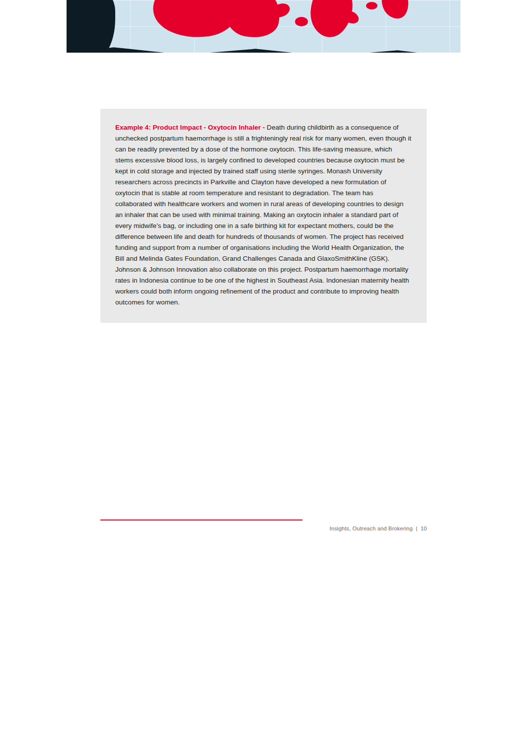Example 4: Product Impact - Oxytocin Inhaler - Death during childbirth as a consequence of unchecked postpartum haemorrhage is still a frighteningly real risk for many women, even though it can be readily prevented by a dose of the hormone oxytocin. This life-saving measure, which stems excessive blood loss, is largely confined to developed countries because oxytocin must be kept in cold storage and injected by trained staff using sterile syringes. Monash University researchers across precincts in Parkville and Clayton have developed a new formulation of oxytocin that is stable at room temperature and resistant to degradation. The team has collaborated with healthcare workers and women in rural areas of developing countries to design an inhaler that can be used with minimal training. Making an oxytocin inhaler a standard part of every midwife’s bag, or including one in a safe birthing kit for expectant mothers, could be the difference between life and death for hundreds of thousands of women. The project has received funding and support from a number of organisations including the World Health Organization, the Bill and Melinda Gates Foundation, Grand Challenges Canada and GlaxoSmithKline (GSK). Johnson & Johnson Innovation also collaborate on this project. Postpartum haemorrhage mortality rates in Indonesia continue to be one of the highest in Southeast Asia. Indonesian maternity health workers could both inform ongoing refinement of the product and contribute to improving health outcomes for women.
Insights, Outreach and Brokering | 10